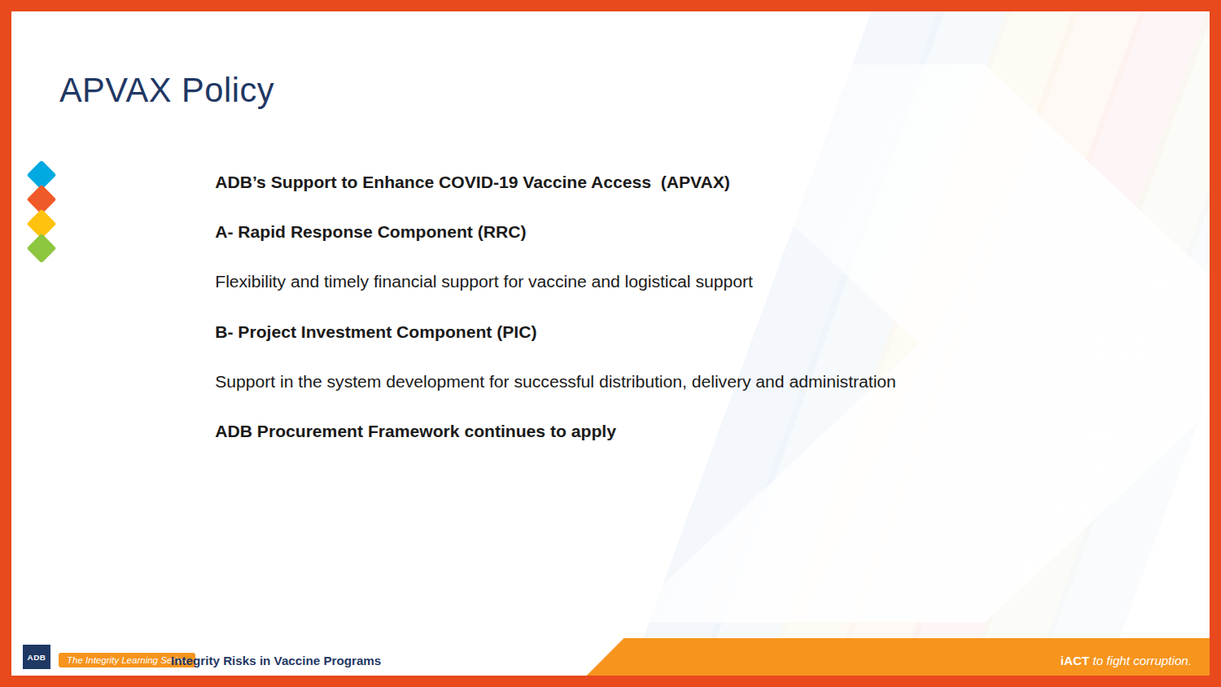APVAX Policy
ADB’s Support to Enhance COVID-19 Vaccine Access (APVAX)
A- Rapid Response Component (RRC)
Flexibility and timely financial support for vaccine and logistical support
B- Project Investment Component (PIC)
Support in the system development for successful distribution, delivery and administration
ADB Procurement Framework continues to apply
ADB
The Integrity Learning Series
Integrity Risks in Vaccine Programs
iACT to fight corruption.